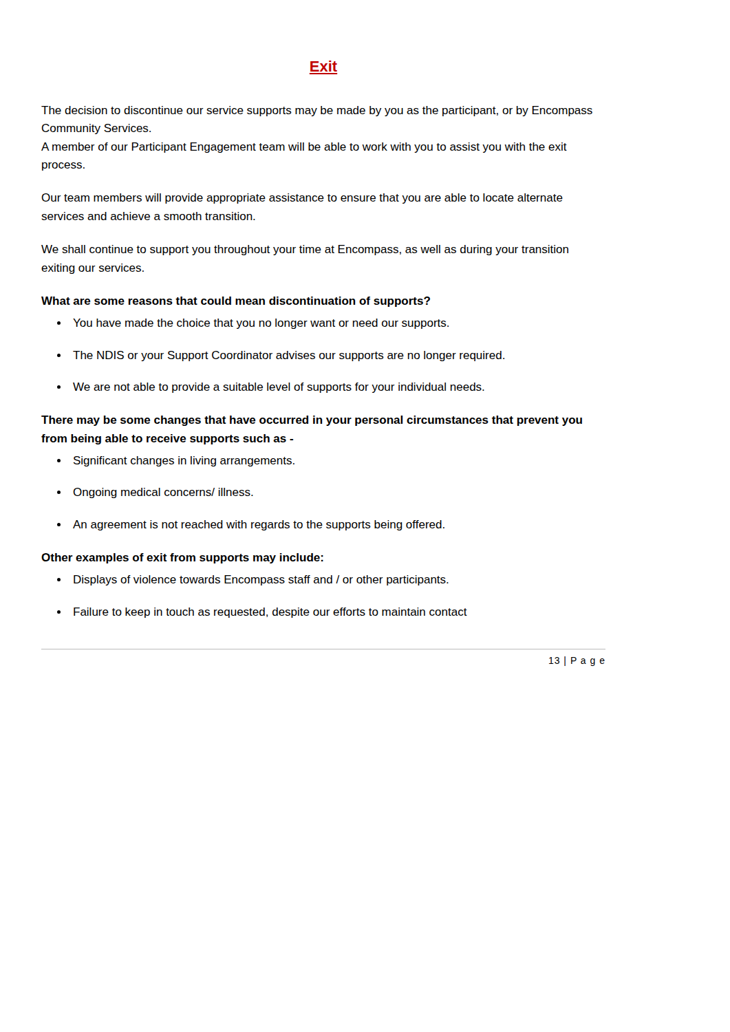Exit
The decision to discontinue our service supports may be made by you as the participant, or by Encompass Community Services.
A member of our Participant Engagement team will be able to work with you to assist you with the exit process.
Our team members will provide appropriate assistance to ensure that you are able to locate alternate services and achieve a smooth transition.
We shall continue to support you throughout your time at Encompass, as well as during your transition exiting our services.
What are some reasons that could mean discontinuation of supports?
You have made the choice that you no longer want or need our supports.
The NDIS or your Support Coordinator advises our supports are no longer required.
We are not able to provide a suitable level of supports for your individual needs.
There may be some changes that have occurred in your personal circumstances that prevent you from being able to receive supports such as -
Significant changes in living arrangements.
Ongoing medical concerns/ illness.
An agreement is not reached with regards to the supports being offered.
Other examples of exit from supports may include:
Displays of violence towards Encompass staff and / or other participants.
Failure to keep in touch as requested, despite our efforts to maintain contact
13 | P a g e